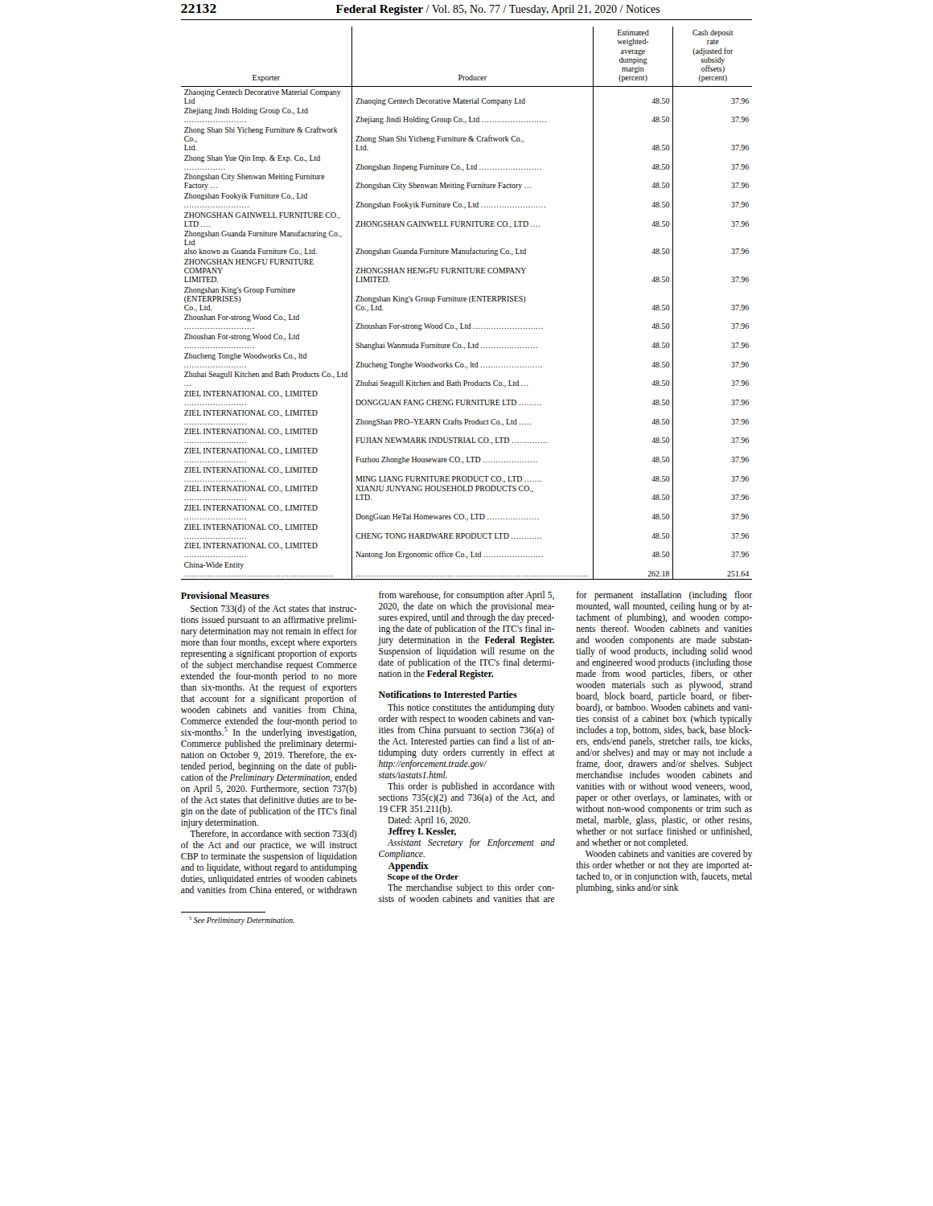22132
Federal Register / Vol. 85, No. 77 / Tuesday, April 21, 2020 / Notices
| Exporter | Producer | Estimated weighted- average dumping margin (percent) | Cash deposit rate (adjusted for subsidy offsets) (percent) |
| --- | --- | --- | --- |
| Zhaoqing Centech Decorative Material Company Ltd | Zhaoqing Centech Decorative Material Company Ltd | 48.50 | 37.96 |
| Zhejiang Jindi Holding Group Co., Ltd ........................ | Zhejiang Jindi Holding Group Co., Ltd ......................... | 48.50 | 37.96 |
| Zhong Shan Shi Yicheng Furniture & Craftwork Co., Ltd. | Zhong Shan Shi Yicheng Furniture & Craftwork Co., Ltd. | 48.50 | 37.96 |
| Zhong Shan Yue Qin Imp. & Exp. Co., Ltd ................ | Zhongshan Jinpeng Furniture Co., Ltd ........................ | 48.50 | 37.96 |
| Zhongshan City Shenwan Meiting Furniture Factory ... | Zhongshan City Shenwan Meiting Furniture Factory ... | 48.50 | 37.96 |
| Zhongshan Fookyik Furniture Co., Ltd ......................... | Zhongshan Fookyik Furniture Co., Ltd ......................... | 48.50 | 37.96 |
| ZHONGSHAN GAINWELL FURNITURE CO., LTD .... | ZHONGSHAN GAINWELL FURNITURE CO., LTD .... | 48.50 | 37.96 |
| Zhongshan Guanda Furniture Manufacturing Co., Ltd also known as Guanda Furniture Co., Ltd. | Zhongshan Guanda Furniture Manufacturing Co., Ltd | 48.50 | 37.96 |
| ZHONGSHAN HENGFU FURNITURE COMPANY LIMITED. | ZHONGSHAN HENGFU FURNITURE COMPANY LIMITED. | 48.50 | 37.96 |
| Zhongshan King's Group Furniture (ENTERPRISES) Co., Ltd. | Zhongshan King's Group Furniture (ENTERPRISES) Co., Ltd. | 48.50 | 37.96 |
| Zhoushan For-strong Wood Co., Ltd ........................... | Zhoushan For-strong Wood Co., Ltd ........................... | 48.50 | 37.96 |
| Zhoushan For-strong Wood Co., Ltd ........................... | Shanghai Wanmuda Furniture Co., Ltd ...................... | 48.50 | 37.96 |
| Zhucheng Tonghe Woodworks Co., ltd ........................ | Zhucheng Tonghe Woodworks Co., ltd ........................ | 48.50 | 37.96 |
| Zhuhai Seagull Kitchen and Bath Products Co., Ltd ... | Zhuhai Seagull Kitchen and Bath Products Co., Ltd ... | 48.50 | 37.96 |
| ZIEL INTERNATIONAL CO., LIMITED ........................ | DONGGUAN FANG CHENG FURNITURE LTD ......... | 48.50 | 37.96 |
| ZIEL INTERNATIONAL CO., LIMITED ........................ | ZhongShan PRO–YEARN Crafts Product Co., Ltd ..... | 48.50 | 37.96 |
| ZIEL INTERNATIONAL CO., LIMITED ........................ | FUJIAN NEWMARK INDUSTRIAL CO., LTD .............. | 48.50 | 37.96 |
| ZIEL INTERNATIONAL CO., LIMITED ........................ | Fuzhou Zhonghe Houseware CO., LTD ..................... | 48.50 | 37.96 |
| ZIEL INTERNATIONAL CO., LIMITED ........................ | MING LIANG FURNITURE PRODUCT CO., LTD ....... | 48.50 | 37.96 |
| ZIEL INTERNATIONAL CO., LIMITED ........................ | XIANJU JUNYANG HOUSEHOLD PRODUCTS CO., LTD. | 48.50 | 37.96 |
| ZIEL INTERNATIONAL CO., LIMITED ........................ | DongGuan HeTai Homewares CO., LTD .................... | 48.50 | 37.96 |
| ZIEL INTERNATIONAL CO., LIMITED ........................ | CHENG TONG HARDWARE RPODUCT LTD ............ | 48.50 | 37.96 |
| ZIEL INTERNATIONAL CO., LIMITED ........................ | Nantong Jon Ergonomic office Co., Ltd ....................... | 48.50 | 37.96 |
| China-Wide Entity ......................................................... | ......................................................................................... | 262.18 | 251.64 |
Provisional Measures
Section 733(d) of the Act states that instructions issued pursuant to an affirmative preliminary determination may not remain in effect for more than four months, except where exporters representing a significant proportion of exports of the subject merchandise request Commerce extended the four-month period to no more than six-months. At the request of exporters that account for a significant proportion of wooden cabinets and vanities from China, Commerce extended the four-month period to six-months.5 In the underlying investigation, Commerce published the preliminary determination on October 9, 2019. Therefore, the extended period, beginning on the date of publication of the Preliminary Determination, ended on April 5, 2020. Furthermore, section 737(b) of the Act states that definitive duties are to begin on the date of publication of the ITC's final injury determination.
Therefore, in accordance with section 733(d) of the Act and our practice, we will instruct CBP to terminate the suspension of liquidation and to liquidate, without regard to antidumping duties, unliquidated entries of wooden cabinets and vanities from China entered, or withdrawn from warehouse, for consumption after April 5, 2020, the date on which the provisional measures expired, until and through the day preceding the date of publication of the ITC's final injury determination in the Federal Register. Suspension of liquidation will resume on the date of publication of the ITC's final determination in the Federal Register.
Notifications to Interested Parties
This notice constitutes the antidumping duty order with respect to wooden cabinets and vanities from China pursuant to section 736(a) of the Act. Interested parties can find a list of antidumping duty orders currently in effect at http://enforcement.trade.gov/ stats/iastats1.html.
This order is published in accordance with sections 735(c)(2) and 736(a) of the Act, and 19 CFR 351.211(b).
Dated: April 16, 2020.
Jeffrey I. Kessler,
Assistant Secretary for Enforcement and Compliance.
Appendix
Scope of the Order
The merchandise subject to this order consists of wooden cabinets and vanities that are for permanent installation (including floor mounted, wall mounted, ceiling hung or by attachment of plumbing), and wooden components thereof. Wooden cabinets and vanities and wooden components are made substantially of wood products, including solid wood and engineered wood products (including those made from wood particles, fibers, or other wooden materials such as plywood, strand board, block board, particle board, or fiberboard), or bamboo. Wooden cabinets and vanities consist of a cabinet box (which typically includes a top, bottom, sides, back, base blockers, ends/end panels, stretcher rails, toe kicks, and/or shelves) and may or may not include a frame, door, drawers and/or shelves. Subject merchandise includes wooden cabinets and vanities with or without wood veneers, wood, paper or other overlays, or laminates, with or without non-wood components or trim such as metal, marble, glass, plastic, or other resins, whether or not surface finished or unfinished, and whether or not completed.
Wooden cabinets and vanities are covered by this order whether or not they are imported attached to, or in conjunction with, faucets, metal plumbing, sinks and/or sink
5 See Preliminary Determination.